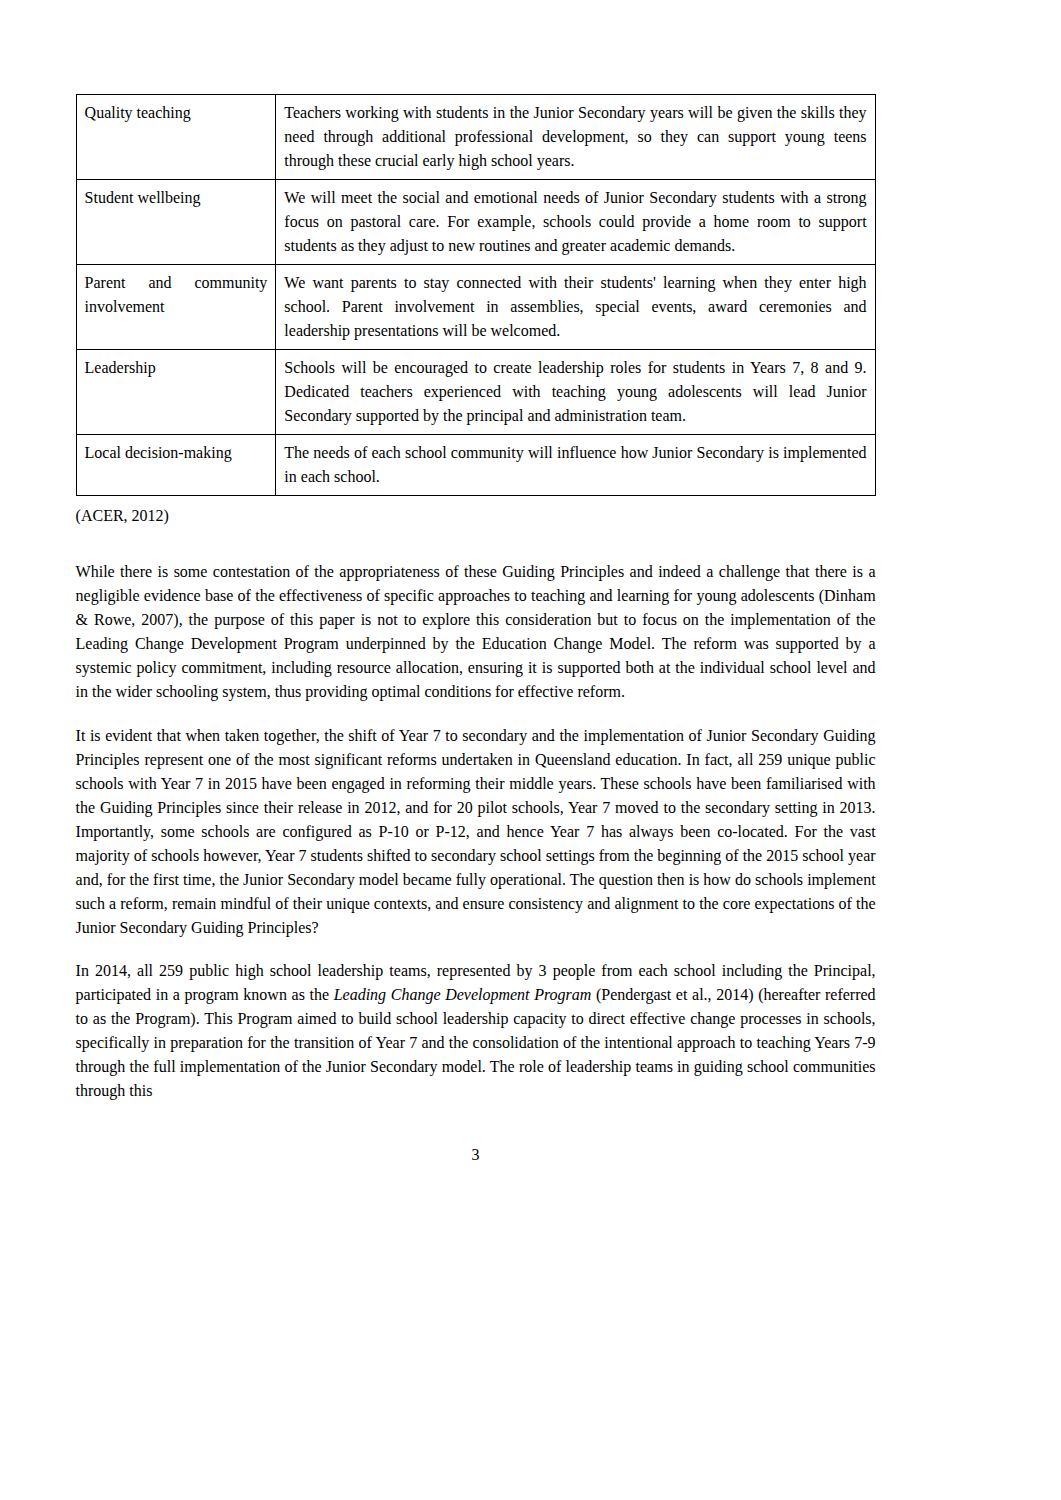| Quality teaching | Teachers working with students in the Junior Secondary years will be given the skills they need through additional professional development, so they can support young teens through these crucial early high school years. |
| Student wellbeing | We will meet the social and emotional needs of Junior Secondary students with a strong focus on pastoral care. For example, schools could provide a home room to support students as they adjust to new routines and greater academic demands. |
| Parent and community involvement | We want parents to stay connected with their students' learning when they enter high school. Parent involvement in assemblies, special events, award ceremonies and leadership presentations will be welcomed. |
| Leadership | Schools will be encouraged to create leadership roles for students in Years 7, 8 and 9. Dedicated teachers experienced with teaching young adolescents will lead Junior Secondary supported by the principal and administration team. |
| Local decision-making | The needs of each school community will influence how Junior Secondary is implemented in each school. |
(ACER, 2012)
While there is some contestation of the appropriateness of these Guiding Principles and indeed a challenge that there is a negligible evidence base of the effectiveness of specific approaches to teaching and learning for young adolescents (Dinham & Rowe, 2007), the purpose of this paper is not to explore this consideration but to focus on the implementation of the Leading Change Development Program underpinned by the Education Change Model. The reform was supported by a systemic policy commitment, including resource allocation, ensuring it is supported both at the individual school level and in the wider schooling system, thus providing optimal conditions for effective reform.
It is evident that when taken together, the shift of Year 7 to secondary and the implementation of Junior Secondary Guiding Principles represent one of the most significant reforms undertaken in Queensland education. In fact, all 259 unique public schools with Year 7 in 2015 have been engaged in reforming their middle years. These schools have been familiarised with the Guiding Principles since their release in 2012, and for 20 pilot schools, Year 7 moved to the secondary setting in 2013. Importantly, some schools are configured as P-10 or P-12, and hence Year 7 has always been co-located. For the vast majority of schools however, Year 7 students shifted to secondary school settings from the beginning of the 2015 school year and, for the first time, the Junior Secondary model became fully operational. The question then is how do schools implement such a reform, remain mindful of their unique contexts, and ensure consistency and alignment to the core expectations of the Junior Secondary Guiding Principles?
In 2014, all 259 public high school leadership teams, represented by 3 people from each school including the Principal, participated in a program known as the Leading Change Development Program (Pendergast et al., 2014) (hereafter referred to as the Program). This Program aimed to build school leadership capacity to direct effective change processes in schools, specifically in preparation for the transition of Year 7 and the consolidation of the intentional approach to teaching Years 7-9 through the full implementation of the Junior Secondary model. The role of leadership teams in guiding school communities through this
3